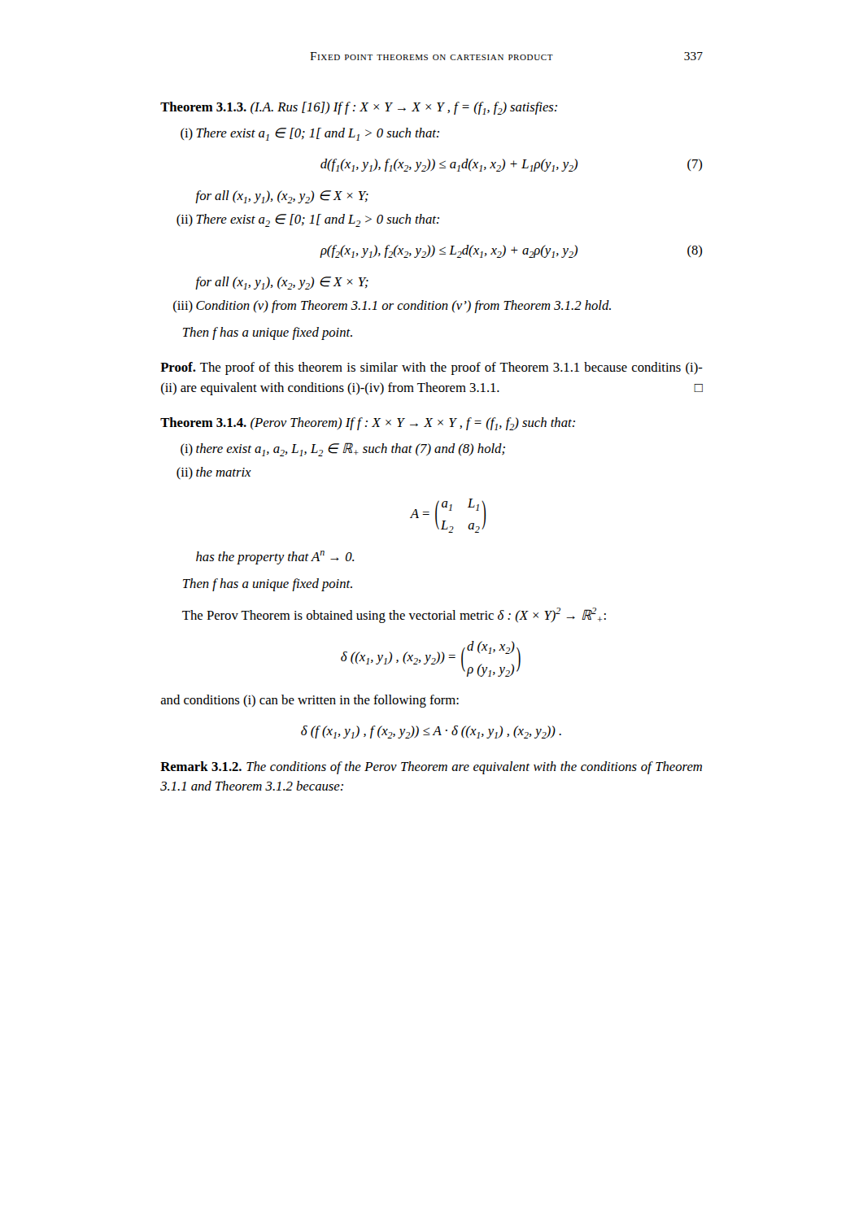Fixed point theorems on cartesian product 337
Theorem 3.1.3. (I.A. Rus [16]) If f : X × Y → X × Y , f = (f1, f2) satisfies:
(i) There exist a1 ∈ [0; 1[ and L1 > 0 such that: d(f1(x1, y1), f1(x2, y2)) ≤ a1d(x1, x2) + L1ρ(y1, y2) (7) for all (x1, y1), (x2, y2) ∈ X × Y;
(ii) There exist a2 ∈ [0; 1[ and L2 > 0 such that: ρ(f2(x1, y1), f2(x2, y2)) ≤ L2d(x1, x2) + a2ρ(y1, y2) (8) for all (x1, y1), (x2, y2) ∈ X × Y;
(iii) Condition (v) from Theorem 3.1.1 or condition (v’) from Theorem 3.1.2 hold.
Then f has a unique fixed point.
Proof. The proof of this theorem is similar with the proof of Theorem 3.1.1 because conditins (i)-(ii) are equivalent with conditions (i)-(iv) from Theorem 3.1.1.
Theorem 3.1.4. (Perov Theorem) If f : X × Y → X × Y , f = (f1, f2) such that:
(i) there exist a1, a2, L1, L2 ∈ ℝ+ such that (7) and (8) hold;
(ii) the matrix A = ( a1 L1 L2 a2 ) has the property that An → 0.
Then f has a unique fixed point.
The Perov Theorem is obtained using the vectorial metric δ : (X × Y)2 → ℝ2+:
δ ((x1, y1) , (x2, y2)) = ( d (x1, x2) ρ (y1, y2) )
and conditions (i) can be written in the following form:
δ (f (x1, y1) , f (x2, y2)) ≤ A · δ ((x1, y1) , (x2, y2)) .
Remark 3.1.2. The conditions of the Perov Theorem are equivalent with the conditions of Theorem 3.1.1 and Theorem 3.1.2 because: